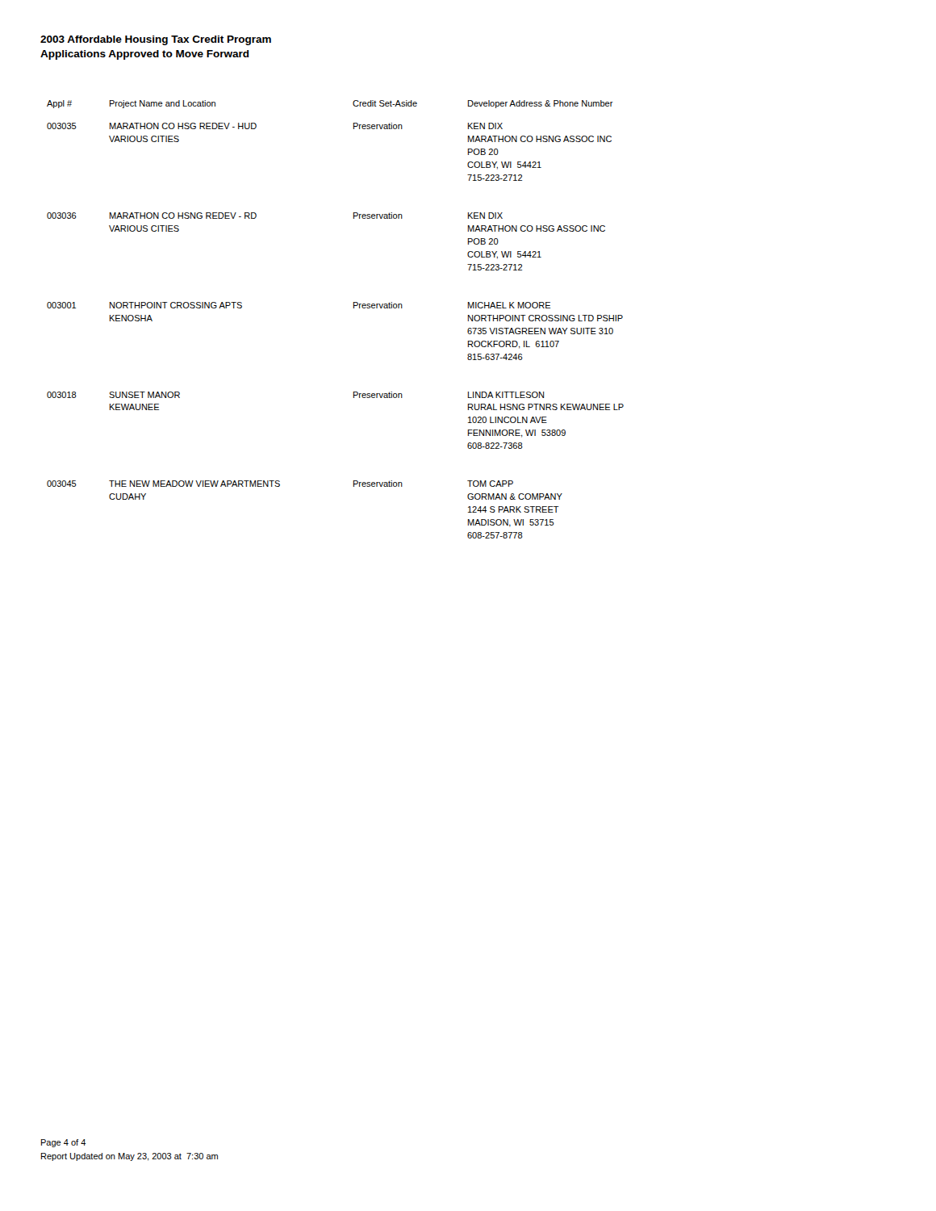2003 Affordable Housing Tax Credit Program
Applications Approved to Move Forward
| Appl # | Project Name and Location | Credit Set-Aside | Developer Address & Phone Number |
| --- | --- | --- | --- |
| 003035 | MARATHON CO HSG REDEV - HUD VARIOUS CITIES | Preservation | KEN DIX MARATHON CO HSNG ASSOC INC POB 20 COLBY, WI 54421 715-223-2712 |
| 003036 | MARATHON CO HSNG REDEV - RD VARIOUS CITIES | Preservation | KEN DIX MARATHON CO HSG ASSOC INC POB 20 COLBY, WI 54421 715-223-2712 |
| 003001 | NORTHPOINT CROSSING APTS KENOSHA | Preservation | MICHAEL K MOORE NORTHPOINT CROSSING LTD PSHIP 6735 VISTAGREEN WAY SUITE 310 ROCKFORD, IL 61107 815-637-4246 |
| 003018 | SUNSET MANOR KEWAUNEE | Preservation | LINDA KITTLESON RURAL HSNG PTNRS KEWAUNEE LP 1020 LINCOLN AVE FENNIMORE, WI 53809 608-822-7368 |
| 003045 | THE NEW MEADOW VIEW APARTMENTS CUDAHY | Preservation | TOM CAPP GORMAN & COMPANY 1244 S PARK STREET MADISON, WI 53715 608-257-8778 |
Page 4 of 4
Report Updated on May 23, 2003 at 7:30 am